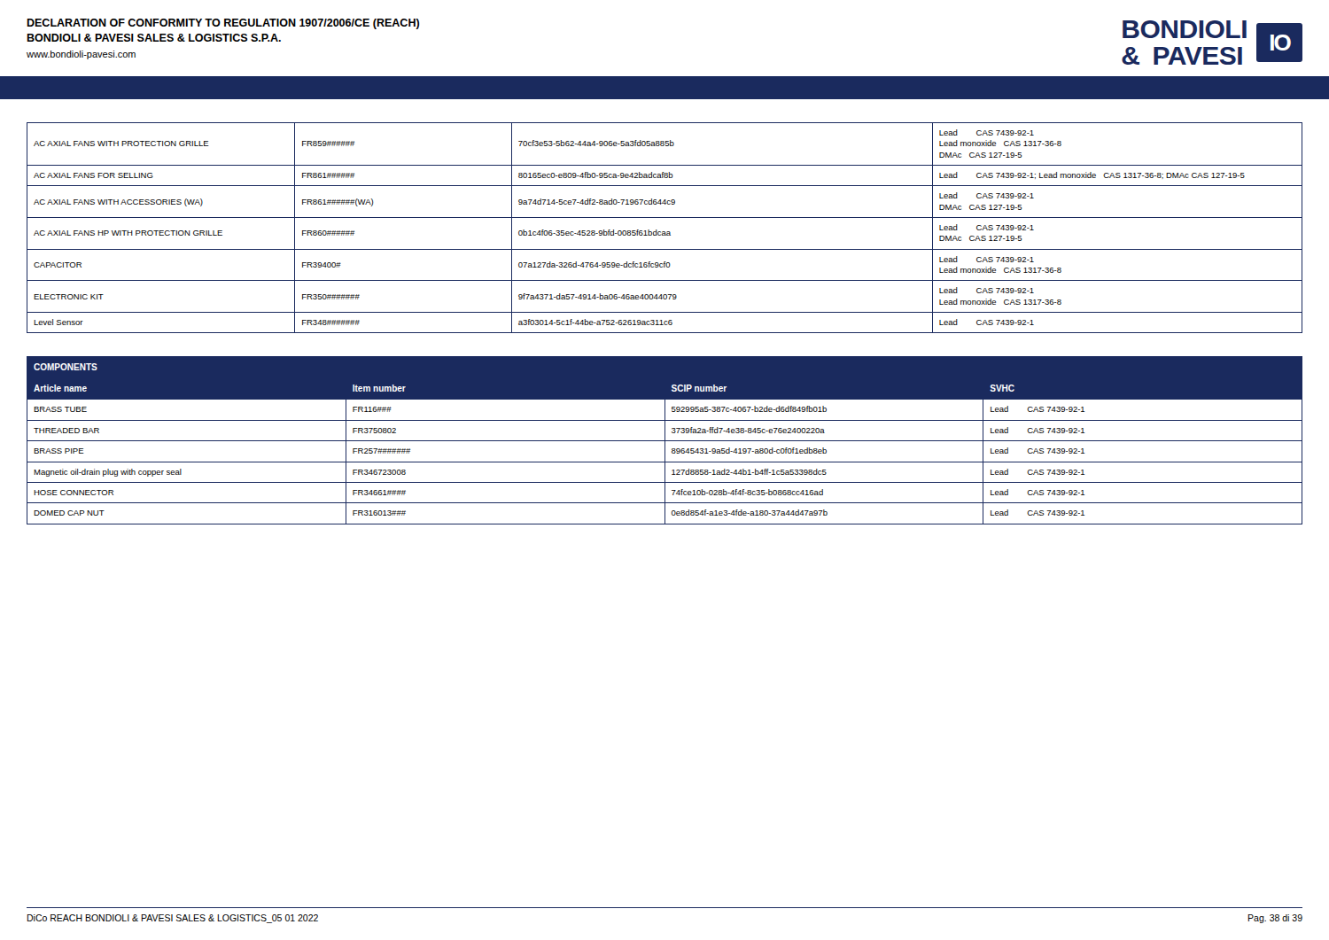DECLARATION OF CONFORMITY TO REGULATION 1907/2006/CE (REACH)
BONDIOLI & PAVESI SALES & LOGISTICS S.P.A.
www.bondioli-pavesi.com
BONDIOLI
&PAVESI
IO
| AC AXIAL FANS WITH PROTECTION GRILLE | FR859###### | 70cf3e53-5b62-44a4-906e-5a3fd05a885b | Lead CAS 7439-92-1 Lead monoxide CAS 1317-36-8 DMAc CAS 127-19-5 |
| AC AXIAL FANS FOR SELLING | FR861###### | 80165ec0-e809-4fb0-95ca-9e42badcaf8b | Lead CAS 7439-92-1; Lead monoxide CAS 1317-36-8; DMAc CAS 127-19-5 |
| AC AXIAL FANS WITH ACCESSORIES (WA) | FR861######(WA) | 9a74d714-5ce7-4df2-8ad0-71967cd644c9 | Lead CAS 7439-92-1 DMAc CAS 127-19-5 |
| AC AXIAL FANS HP WITH PROTECTION GRILLE | FR860###### | 0b1c4f06-35ec-4528-9bfd-0085f61bdcaa | Lead CAS 7439-92-1 DMAc CAS 127-19-5 |
| CAPACITOR | FR39400# | 07a127da-326d-4764-959e-dcfc16fc9cf0 | Lead CAS 7439-92-1 Lead monoxide CAS 1317-36-8 |
| ELECTRONIC KIT | FR350####### | 9f7a4371-da57-4914-ba06-46ae40044079 | Lead CAS 7439-92-1 Lead monoxide CAS 1317-36-8 |
| Level Sensor | FR348####### | a3f03014-5c1f-44be-a752-62619ac311c6 | Lead CAS 7439-92-1 |
| COMPONENTS |
| --- |
| Article name | Item number | SCIP number | SVHC |
| BRASS TUBE | FR116### | 592995a5-387c-4067-b2de-d6df849fb01b | Lead CAS 7439-92-1 |
| THREADED BAR | FR3750802 | 3739fa2a-ffd7-4e38-845c-e76e2400220a | Lead CAS 7439-92-1 |
| BRASS PIPE | FR257####### | 89645431-9a5d-4197-a80d-c0f0f1edb8eb | Lead CAS 7439-92-1 |
| Magnetic oil-drain plug with copper seal | FR346723008 | 127d8858-1ad2-44b1-b4ff-1c5a53398dc5 | Lead CAS 7439-92-1 |
| HOSE CONNECTOR | FR34661#### | 74fce10b-028b-4f4f-8c35-b0868cc416ad | Lead CAS 7439-92-1 |
| DOMED CAP NUT | FR316013### | 0e8d854f-a1e3-4fde-a180-37a44d47a97b | Lead CAS 7439-92-1 |
DiCo REACH BONDIOLI & PAVESI SALES & LOGISTICS_05 01 2022
Pag. 38 di 39